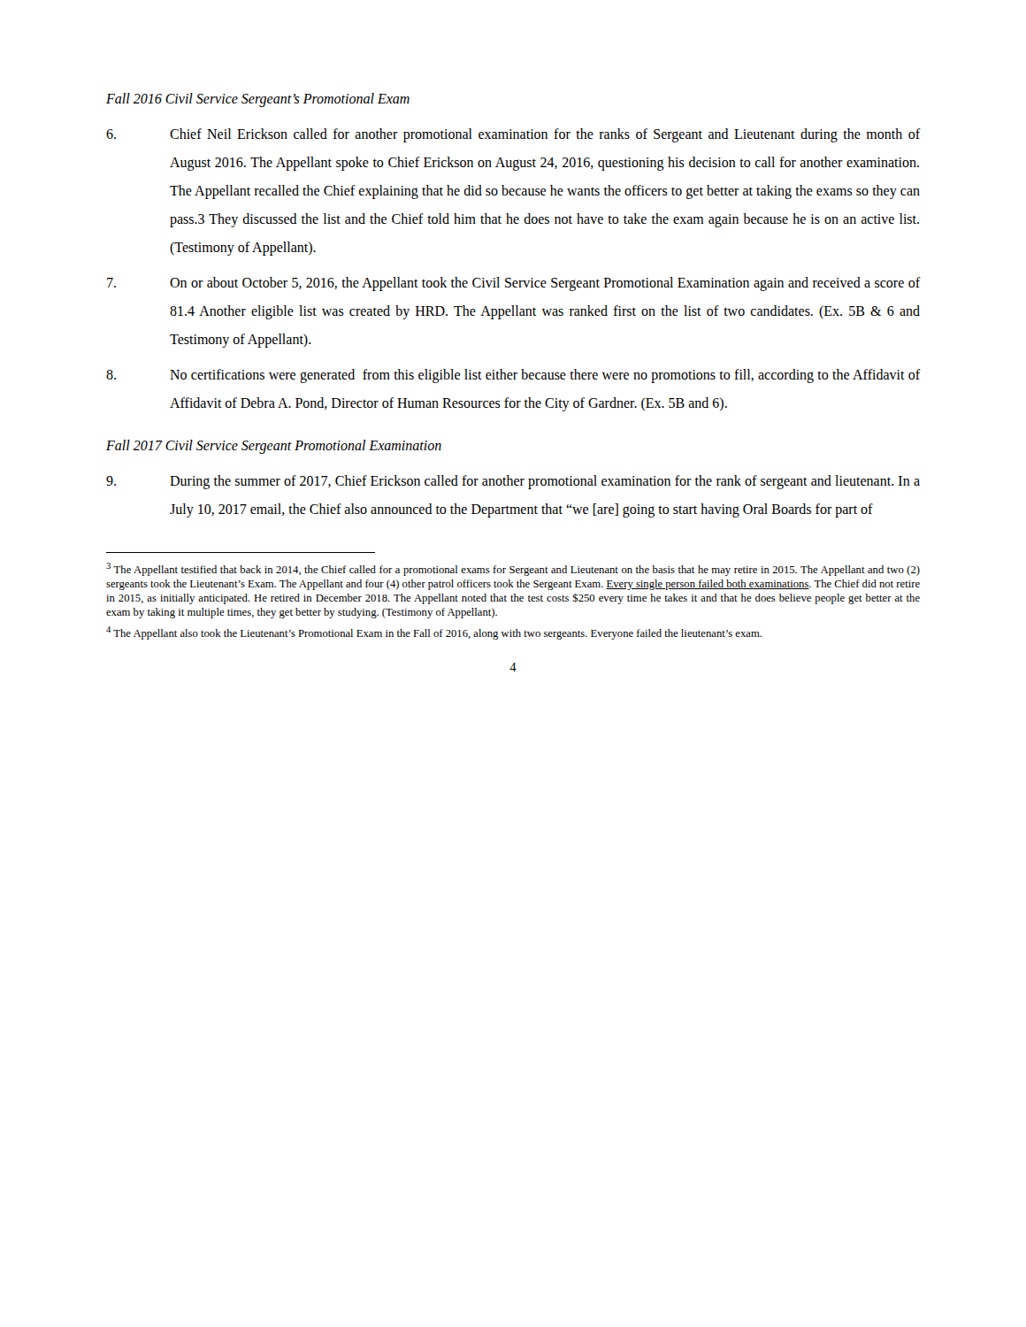Fall 2016 Civil Service Sergeant’s Promotional Exam
6. Chief Neil Erickson called for another promotional examination for the ranks of Sergeant and Lieutenant during the month of August 2016. The Appellant spoke to Chief Erickson on August 24, 2016, questioning his decision to call for another examination. The Appellant recalled the Chief explaining that he did so because he wants the officers to get better at taking the exams so they can pass.3 They discussed the list and the Chief told him that he does not have to take the exam again because he is on an active list. (Testimony of Appellant).
7. On or about October 5, 2016, the Appellant took the Civil Service Sergeant Promotional Examination again and received a score of 81.4 Another eligible list was created by HRD. The Appellant was ranked first on the list of two candidates. (Ex. 5B & 6 and Testimony of Appellant).
8. No certifications were generated from this eligible list either because there were no promotions to fill, according to the Affidavit of Affidavit of Debra A. Pond, Director of Human Resources for the City of Gardner. (Ex. 5B and 6).
Fall 2017 Civil Service Sergeant Promotional Examination
9. During the summer of 2017, Chief Erickson called for another promotional examination for the rank of sergeant and lieutenant. In a July 10, 2017 email, the Chief also announced to the Department that “we [are] going to start having Oral Boards for part of
3 The Appellant testified that back in 2014, the Chief called for a promotional exams for Sergeant and Lieutenant on the basis that he may retire in 2015. The Appellant and two (2) sergeants took the Lieutenant’s Exam. The Appellant and four (4) other patrol officers took the Sergeant Exam. Every single person failed both examinations. The Chief did not retire in 2015, as initially anticipated. He retired in December 2018. The Appellant noted that the test costs $250 every time he takes it and that he does believe people get better at the exam by taking it multiple times, they get better by studying. (Testimony of Appellant).
4 The Appellant also took the Lieutenant’s Promotional Exam in the Fall of 2016, along with two sergeants. Everyone failed the lieutenant’s exam.
4